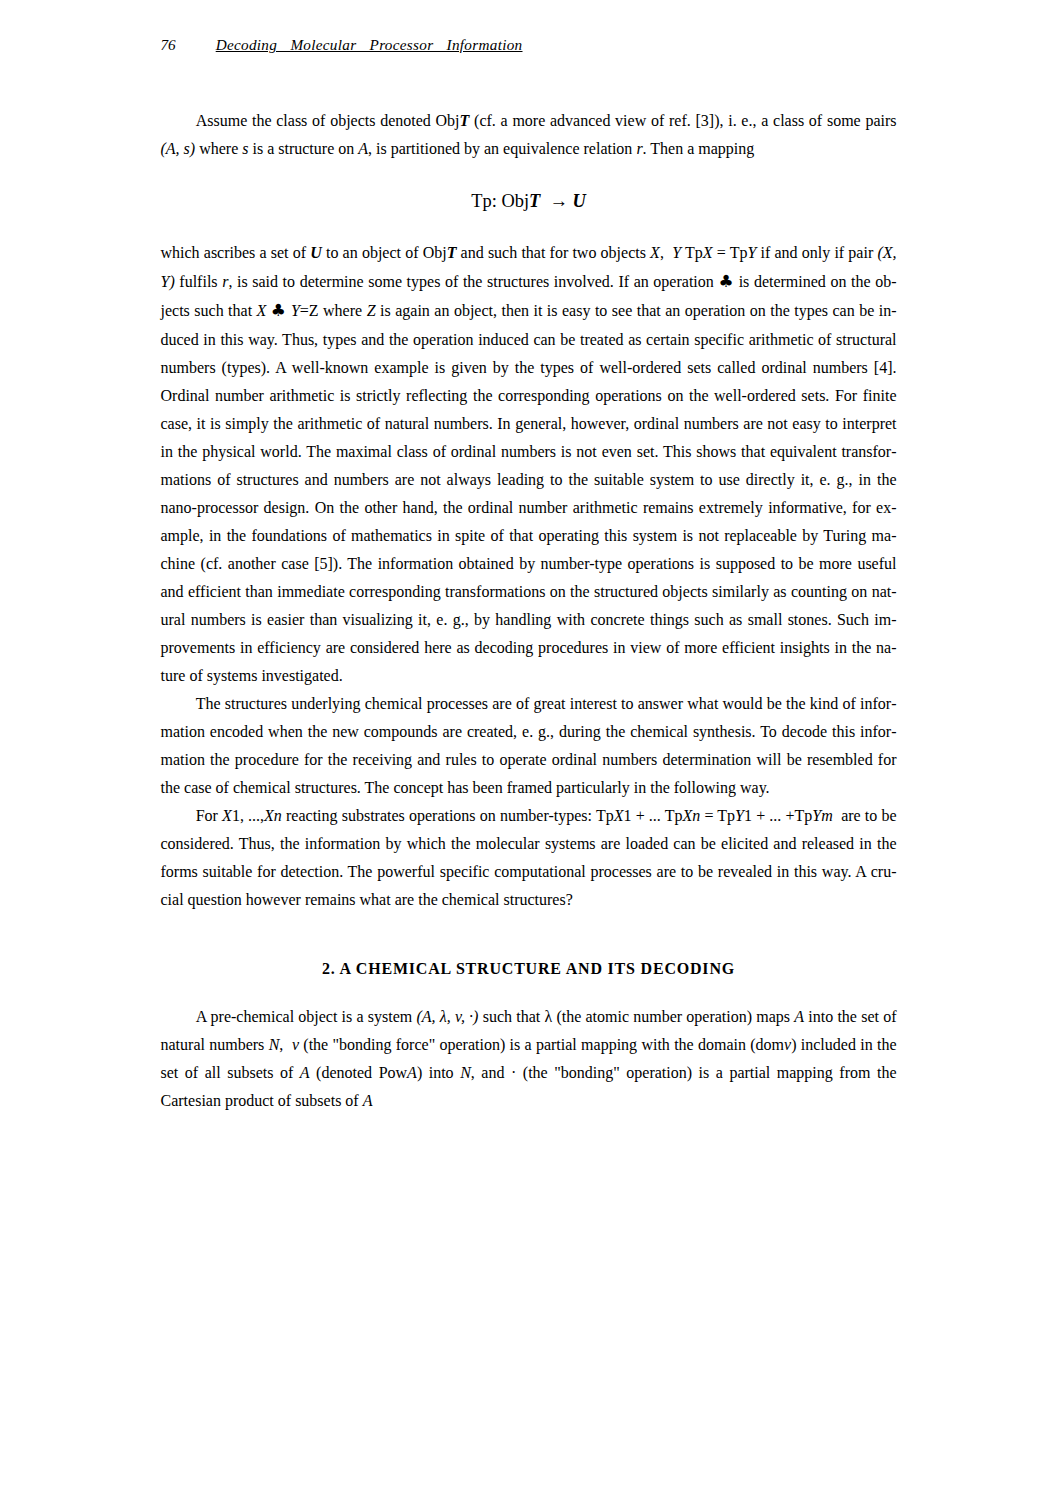76 Decoding Molecular Processor Information
Assume the class of objects denoted ObjT (cf. a more advanced view of ref. [3]), i. e., a class of some pairs (A, s) where s is a structure on A, is partitioned by an equivalence relation r. Then a mapping
Tp: ObjT → U
which ascribes a set of U to an object of ObjT and such that for two objects X, Y TpX = TpY if and only if pair (X, Y) fulfils r, is said to determine some types of the structures involved. If an operation ♣ is determined on the objects such that X ♣ Y=Z where Z is again an object, then it is easy to see that an operation on the types can be induced in this way. Thus, types and the operation induced can be treated as certain specific arithmetic of structural numbers (types). A well-known example is given by the types of well-ordered sets called ordinal numbers [4]. Ordinal number arithmetic is strictly reflecting the corresponding operations on the well-ordered sets. For finite case, it is simply the arithmetic of natural numbers. In general, however, ordinal numbers are not easy to interpret in the physical world. The maximal class of ordinal numbers is not even set. This shows that equivalent transformations of structures and numbers are not always leading to the suitable system to use directly it, e. g., in the nano-processor design. On the other hand, the ordinal number arithmetic remains extremely informative, for example, in the foundations of mathematics in spite of that operating this system is not replaceable by Turing machine (cf. another case [5]). The information obtained by number-type operations is supposed to be more useful and efficient than immediate corresponding transformations on the structured objects similarly as counting on natural numbers is easier than visualizing it, e. g., by handling with concrete things such as small stones. Such improvements in efficiency are considered here as decoding procedures in view of more efficient insights in the nature of systems investigated.
The structures underlying chemical processes are of great interest to answer what would be the kind of information encoded when the new compounds are created, e. g., during the chemical synthesis. To decode this information the procedure for the receiving and rules to operate ordinal numbers determination will be resembled for the case of chemical structures. The concept has been framed particularly in the following way.
For X1, ...,Xn reacting substrates operations on number-types: TpX1 + ... TpXn = TpY1 + ... +TpYm are to be considered. Thus, the information by which the molecular systems are loaded can be elicited and released in the forms suitable for detection. The powerful specific computational processes are to be revealed in this way. A crucial question however remains what are the chemical structures?
2. A Chemical Structure and Its Decoding
A pre-chemical object is a system (A, λ, v, ·) such that λ (the atomic number operation) maps A into the set of natural numbers N, v (the "bonding force" operation) is a partial mapping with the domain (domv) included in the set of all subsets of A (denoted PowA) into N, and · (the "bonding" operation) is a partial mapping from the Cartesian product of subsets of A